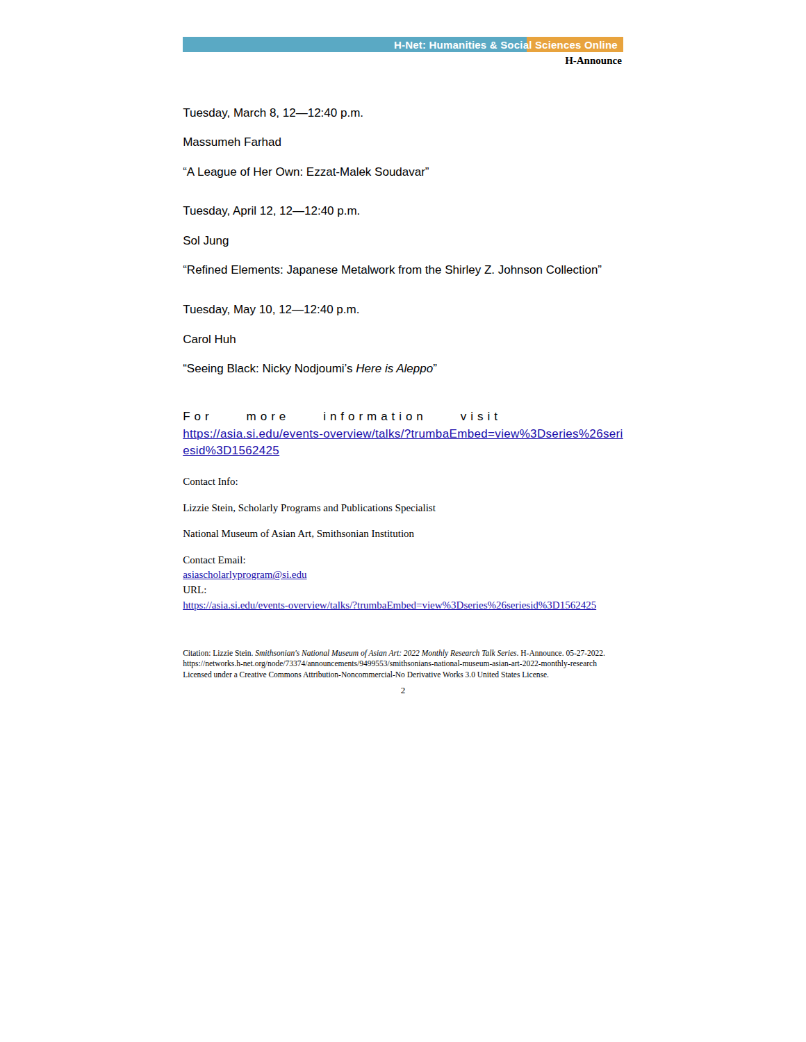H-Net: Humanities & Social Sciences Online
H-Announce
Tuesday, March 8, 12—12:40 p.m.
Massumeh Farhad
“A League of Her Own: Ezzat-Malek Soudavar”
Tuesday, April 12, 12—12:40 p.m.
Sol Jung
“Refined Elements: Japanese Metalwork from the Shirley Z. Johnson Collection”
Tuesday, May 10, 12—12:40 p.m.
Carol Huh
“Seeing Black: Nicky Nodjoumi’s Here is Aleppo”
For more information visit
https://asia.si.edu/events-overview/talks/?trumbaEmbed=view%3Dseries%26seriesid%3D1562425
Contact Info:
Lizzie Stein, Scholarly Programs and Publications Specialist
National Museum of Asian Art, Smithsonian Institution
Contact Email:
asiascholarlyprogram@si.edu
URL:
https://asia.si.edu/events-overview/talks/?trumbaEmbed=view%3Dseries%26seriesid%3D1562425
Citation: Lizzie Stein. Smithsonian's National Museum of Asian Art: 2022 Monthly Research Talk Series. H-Announce. 05-27-2022.
https://networks.h-net.org/node/73374/announcements/9499553/smithsonians-national-museum-asian-art-2022-monthly-research
Licensed under a Creative Commons Attribution-Noncommercial-No Derivative Works 3.0 United States License.
2